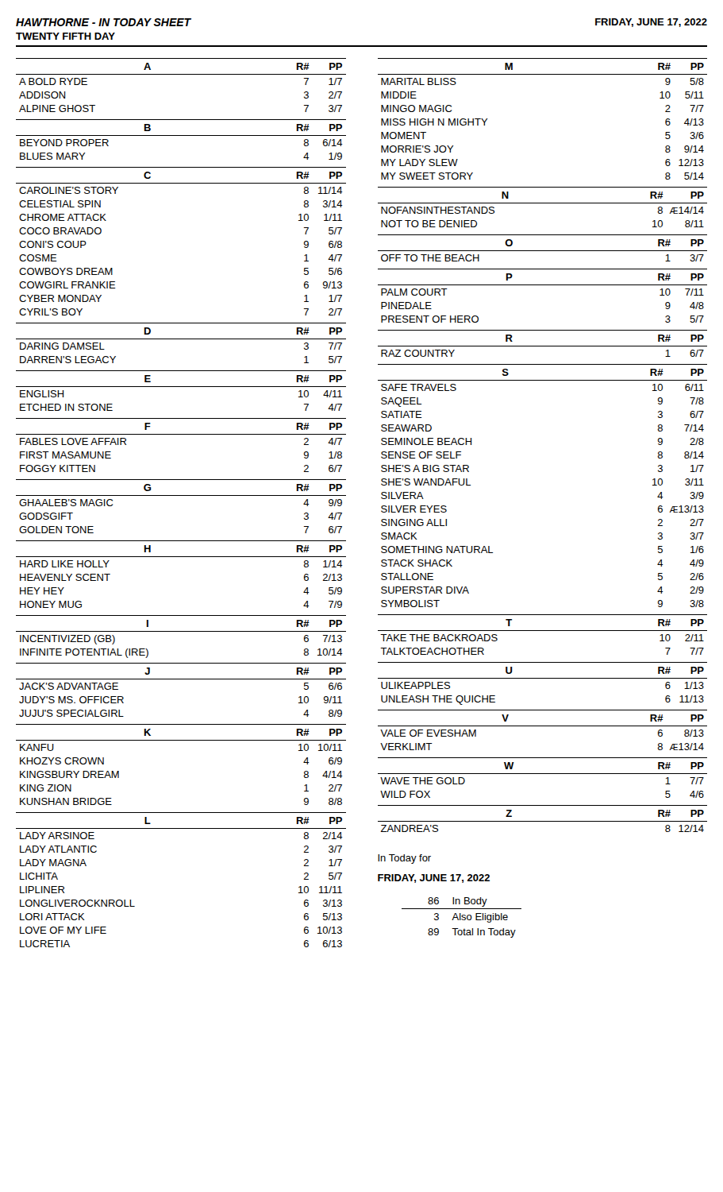HAWTHORNE - IN TODAY SHEET
TWENTY FIFTH DAY
FRIDAY, JUNE 17, 2022
| A | R# | PP |
| --- | --- | --- |
| A BOLD RYDE | 7 | 1/7 |
| ADDISON | 3 | 2/7 |
| ALPINE GHOST | 7 | 3/7 |
| B | R# | PP |
| --- | --- | --- |
| BEYOND PROPER | 8 | 6/14 |
| BLUES MARY | 4 | 1/9 |
| C | R# | PP |
| --- | --- | --- |
| CAROLINE'S STORY | 8 | 11/14 |
| CELESTIAL SPIN | 8 | 3/14 |
| CHROME ATTACK | 10 | 1/11 |
| COCO BRAVADO | 7 | 5/7 |
| CONI'S COUP | 9 | 6/8 |
| COSME | 1 | 4/7 |
| COWBOYS DREAM | 5 | 5/6 |
| COWGIRL FRANKIE | 6 | 9/13 |
| CYBER MONDAY | 1 | 1/7 |
| CYRIL'S BOY | 7 | 2/7 |
| D | R# | PP |
| --- | --- | --- |
| DARING DAMSEL | 3 | 7/7 |
| DARREN'S LEGACY | 1 | 5/7 |
| E | R# | PP |
| --- | --- | --- |
| ENGLISH | 10 | 4/11 |
| ETCHED IN STONE | 7 | 4/7 |
| F | R# | PP |
| --- | --- | --- |
| FABLES LOVE AFFAIR | 2 | 4/7 |
| FIRST MASAMUNE | 9 | 1/8 |
| FOGGY KITTEN | 2 | 6/7 |
| G | R# | PP |
| --- | --- | --- |
| GHAALEB'S MAGIC | 4 | 9/9 |
| GODSGIFT | 3 | 4/7 |
| GOLDEN TONE | 7 | 6/7 |
| H | R# | PP |
| --- | --- | --- |
| HARD LIKE HOLLY | 8 | 1/14 |
| HEAVENLY SCENT | 6 | 2/13 |
| HEY HEY | 4 | 5/9 |
| HONEY MUG | 4 | 7/9 |
| I | R# | PP |
| --- | --- | --- |
| INCENTIVIZED (GB) | 6 | 7/13 |
| INFINITE POTENTIAL (IRE) | 8 | 10/14 |
| J | R# | PP |
| --- | --- | --- |
| JACK'S ADVANTAGE | 5 | 6/6 |
| JUDY'S MS. OFFICER | 10 | 9/11 |
| JUJU'S SPECIALGIRL | 4 | 8/9 |
| K | R# | PP |
| --- | --- | --- |
| KANFU | 10 | 10/11 |
| KHOZYS CROWN | 4 | 6/9 |
| KINGSBURY DREAM | 8 | 4/14 |
| KING ZION | 1 | 2/7 |
| KUNSHAN BRIDGE | 9 | 8/8 |
| L | R# | PP |
| --- | --- | --- |
| LADY ARSINOE | 8 | 2/14 |
| LADY ATLANTIC | 2 | 3/7 |
| LADY MAGNA | 2 | 1/7 |
| LICHITA | 2 | 5/7 |
| LIPLINER | 10 | 11/11 |
| LONGLIVEROCKNROLL | 6 | 3/13 |
| LORI ATTACK | 6 | 5/13 |
| LOVE OF MY LIFE | 6 | 10/13 |
| LUCRETIA | 6 | 6/13 |
| M | R# | PP |
| --- | --- | --- |
| MARITAL BLISS | 9 | 5/8 |
| MIDDIE | 10 | 5/11 |
| MINGO MAGIC | 2 | 7/7 |
| MISS HIGH N MIGHTY | 6 | 4/13 |
| MOMENT | 5 | 3/6 |
| MORRIE'S JOY | 8 | 9/14 |
| MY LADY SLEW | 6 | 12/13 |
| MY SWEET STORY | 8 | 5/14 |
| N | R# | PP |
| --- | --- | --- |
| NOFANSINTHESTANDS | 8 | Æ 14/14 |
| NOT TO BE DENIED | 10 | 8/11 |
| O | R# | PP |
| --- | --- | --- |
| OFF TO THE BEACH | 1 | 3/7 |
| P | R# | PP |
| --- | --- | --- |
| PALM COURT | 10 | 7/11 |
| PINEDALE | 9 | 4/8 |
| PRESENT OF HERO | 3 | 5/7 |
| R | R# | PP |
| --- | --- | --- |
| RAZ COUNTRY | 1 | 6/7 |
| S | R# | PP |
| --- | --- | --- |
| SAFE TRAVELS | 10 | 6/11 |
| SAQEEL | 9 | 7/8 |
| SATIATE | 3 | 6/7 |
| SEAWARD | 8 | 7/14 |
| SEMINOLE BEACH | 9 | 2/8 |
| SENSE OF SELF | 8 | 8/14 |
| SHE'S A BIG STAR | 3 | 1/7 |
| SHE'S WANDAFUL | 10 | 3/11 |
| SILVERA | 4 | 3/9 |
| SILVER EYES | 6 | Æ 13/13 |
| SINGING ALLI | 2 | 2/7 |
| SMACK | 3 | 3/7 |
| SOMETHING NATURAL | 5 | 1/6 |
| STACK SHACK | 4 | 4/9 |
| STALLONE | 5 | 2/6 |
| SUPERSTAR DIVA | 4 | 2/9 |
| SYMBOLIST | 9 | 3/8 |
| T | R# | PP |
| --- | --- | --- |
| TAKE THE BACKROADS | 10 | 2/11 |
| TALKTOEACHOTHER | 7 | 7/7 |
| U | R# | PP |
| --- | --- | --- |
| ULIKEAPPLES | 6 | 1/13 |
| UNLEASH THE QUICHE | 6 | 11/13 |
| V | R# | PP |
| --- | --- | --- |
| VALE OF EVESHAM | 6 | 8/13 |
| VERKLIMT | 8 | Æ 13/14 |
| W | R# | PP |
| --- | --- | --- |
| WAVE THE GOLD | 1 | 7/7 |
| WILD FOX | 5 | 4/6 |
| Z | R# | PP |
| --- | --- | --- |
| ZANDREA'S | 8 | 12/14 |
In Today for
FRIDAY, JUNE 17, 2022
| 86 | In Body |
| 3 | Also Eligible |
| 89 | Total In Today |